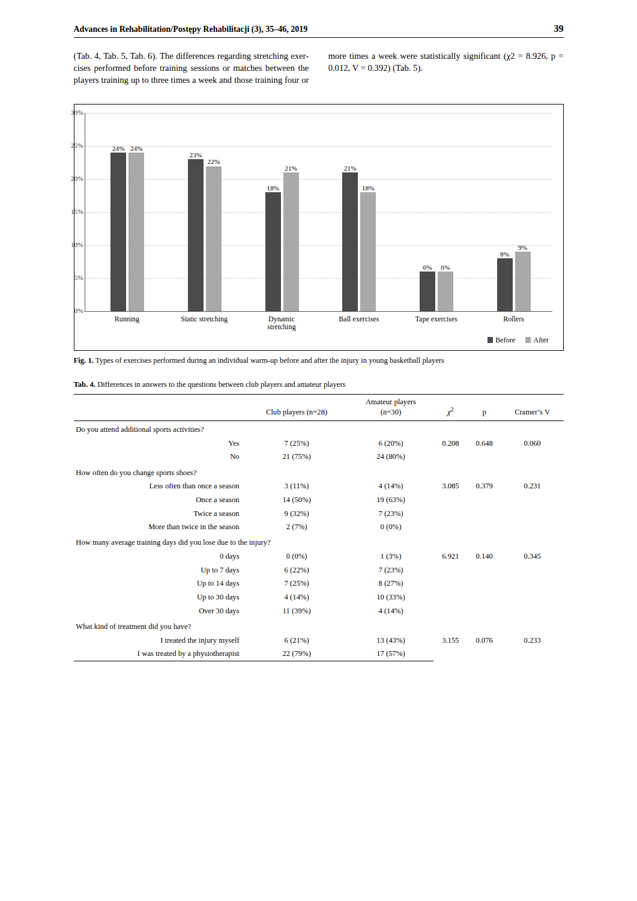Advances in Rehabilitation/Postępy Rehabilitacji (3), 35–46, 2019
39
(Tab. 4, Tab. 5, Tab. 6). The differences regarding stretching exercises performed before training sessions or matches between the players training up to three times a week and those training four or more times a week were statistically significant (χ2 = 8.926, p = 0.012, V = 0.392) (Tab. 5).
30% 25% 20% 15% 10% 5% 0%
24%
24%
23%
22%
18%
21%
21%
18%
6%
6%
8%
9%
Running
Static stretching
Dynamic
stretching
Ball exercises
Tape exercises
Rollers
Before
After
Fig. 1. Types of exercises performed during an individual warm-up before and after the injury in young basketball players
Tab. 4. Differences in answers to the questions between club players and amateur players
| | Club players (n=28) | Amateur players (n=30) | χ 2 | p | Cramer’s V |
| --- | --- | --- | --- | --- | --- |
| Do you attend additional sports activities? |
| Yes | 7 (25%) | 6 (20%) | 0.208 | 0.648 | 0.060 |
| No | 21 (75%) | 24 (80%) |
| How often do you change sports shoes? |
| Less often than once a season | 3 (11%) | 4 (14%) | 3.085 | 0.379 | 0.231 |
| Once a season | 14 (50%) | 19 (63%) |
| Twice a season | 9 (32%) | 7 (23%) |
| More than twice in the season | 2 (7%) | 0 (0%) |
| How many average training days did you lose due to the injury? |
| 0 days | 0 (0%) | 1 (3%) | 6.921 | 0.140 | 0.345 |
| Up to 7 days | 6 (22%) | 7 (23%) |
| Up to 14 days | 7 (25%) | 8 (27%) |
| Up to 30 days | 4 (14%) | 10 (33%) |
| Over 30 days | 11 (39%) | 4 (14%) |
| What kind of treatment did you have? |
| I treated the injury myself | 6 (21%) | 13 (43%) | 3.155 | 0.076 | 0.233 |
| I was treated by a physiotherapist | 22 (79%) | 17 (57%) |